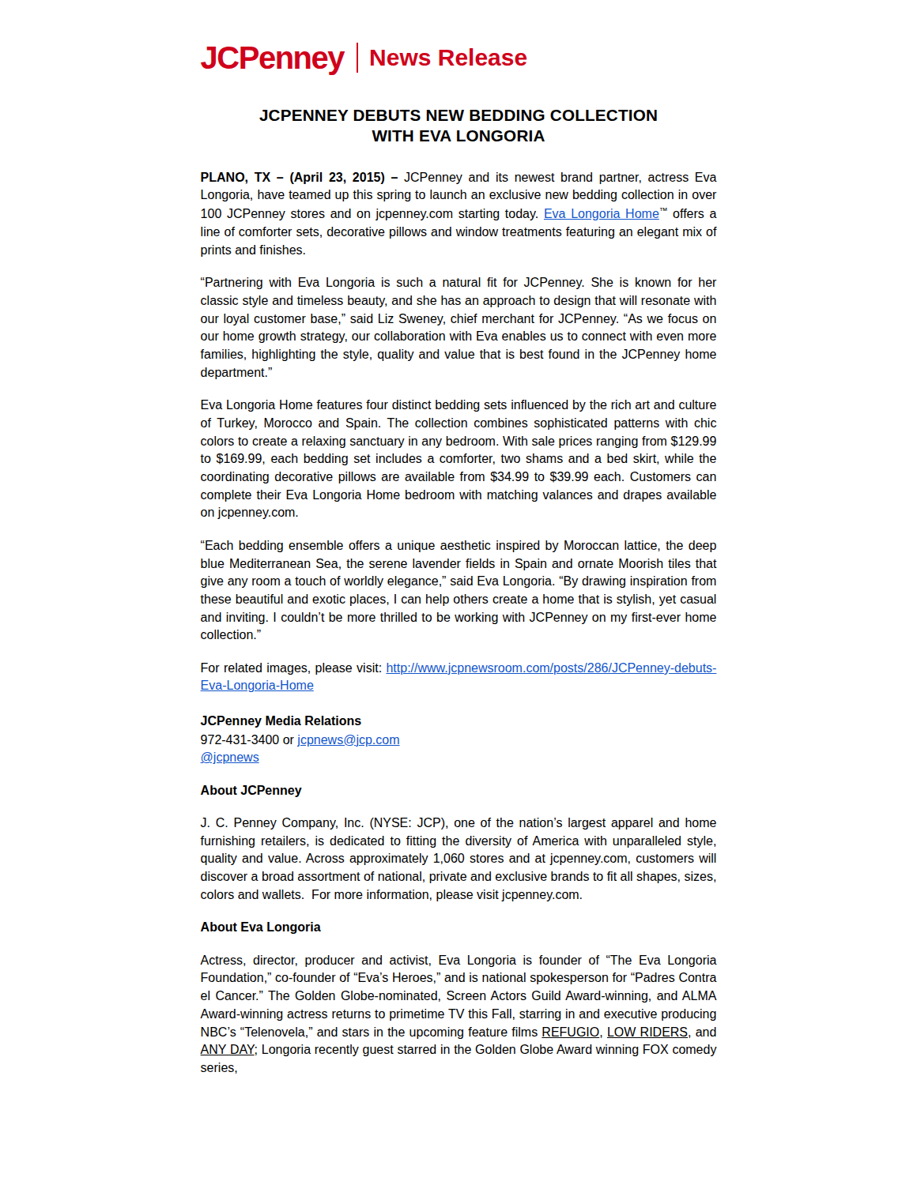JC Penney News Release
JCPENNEY DEBUTS NEW BEDDING COLLECTION
WITH EVA LONGORIA
PLANO, TX – (April 23, 2015) – JCPenney and its newest brand partner, actress Eva Longoria, have teamed up this spring to launch an exclusive new bedding collection in over 100 JCPenney stores and on jcpenney.com starting today. Eva Longoria Home™ offers a line of comforter sets, decorative pillows and window treatments featuring an elegant mix of prints and finishes.
“Partnering with Eva Longoria is such a natural fit for JCPenney. She is known for her classic style and timeless beauty, and she has an approach to design that will resonate with our loyal customer base,” said Liz Sweney, chief merchant for JCPenney. “As we focus on our home growth strategy, our collaboration with Eva enables us to connect with even more families, highlighting the style, quality and value that is best found in the JCPenney home department.”
Eva Longoria Home features four distinct bedding sets influenced by the rich art and culture of Turkey, Morocco and Spain. The collection combines sophisticated patterns with chic colors to create a relaxing sanctuary in any bedroom. With sale prices ranging from $129.99 to $169.99, each bedding set includes a comforter, two shams and a bed skirt, while the coordinating decorative pillows are available from $34.99 to $39.99 each. Customers can complete their Eva Longoria Home bedroom with matching valances and drapes available on jcpenney.com.
“Each bedding ensemble offers a unique aesthetic inspired by Moroccan lattice, the deep blue Mediterranean Sea, the serene lavender fields in Spain and ornate Moorish tiles that give any room a touch of worldly elegance,” said Eva Longoria. “By drawing inspiration from these beautiful and exotic places, I can help others create a home that is stylish, yet casual and inviting. I couldn’t be more thrilled to be working with JCPenney on my first-ever home collection.”
For related images, please visit: http://www.jcpnewsroom.com/posts/286/JCPenney-debuts-Eva-Longoria-Home
JCPenney Media Relations
972-431-3400 or jcpnews@jcp.com
@jcpnews
About JCPenney
J. C. Penney Company, Inc. (NYSE: JCP), one of the nation’s largest apparel and home furnishing retailers, is dedicated to fitting the diversity of America with unparalleled style, quality and value. Across approximately 1,060 stores and at jcpenney.com, customers will discover a broad assortment of national, private and exclusive brands to fit all shapes, sizes, colors and wallets. For more information, please visit jcpenney.com.
About Eva Longoria
Actress, director, producer and activist, Eva Longoria is founder of “The Eva Longoria Foundation,” co-founder of “Eva’s Heroes,” and is national spokesperson for “Padres Contra el Cancer.” The Golden Globe-nominated, Screen Actors Guild Award-winning, and ALMA Award-winning actress returns to primetime TV this Fall, starring in and executive producing NBC’s “Telenovela,” and stars in the upcoming feature films REFUGIO, LOW RIDERS, and ANY DAY; Longoria recently guest starred in the Golden Globe Award winning FOX comedy series,